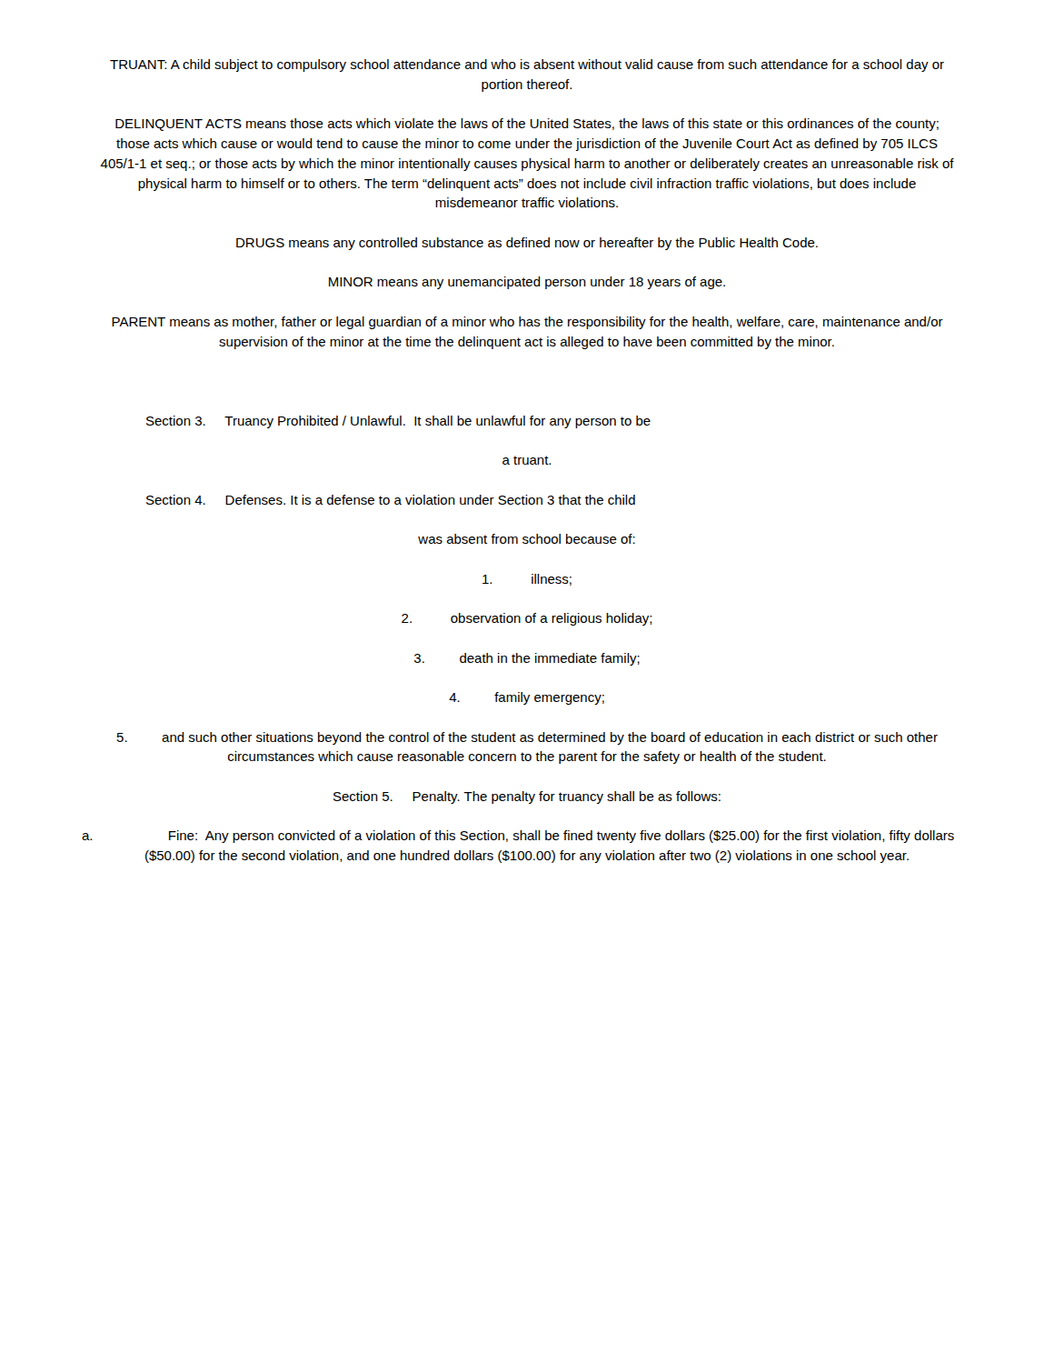TRUANT: A child subject to compulsory school attendance and who is absent without valid cause from such attendance for a school day or portion thereof.
DELINQUENT ACTS means those acts which violate the laws of the United States, the laws of this state or this ordinances of the county; those acts which cause or would tend to cause the minor to come under the jurisdiction of the Juvenile Court Act as defined by 705 ILCS 405/1-1 et seq.; or those acts by which the minor intentionally causes physical harm to another or deliberately creates an unreasonable risk of physical harm to himself or to others. The term “delinquent acts” does not include civil infraction traffic violations, but does include misdemeanor traffic violations.
DRUGS means any controlled substance as defined now or hereafter by the Public Health Code.
MINOR means any unemancipated person under 18 years of age.
PARENT means as mother, father or legal guardian of a minor who has the responsibility for the health, welfare, care, maintenance and/or supervision of the minor at the time the delinquent act is alleged to have been committed by the minor.
Section 3. Truancy Prohibited / Unlawful. It shall be unlawful for any person to be
a truant.
Section 4. Defenses. It is a defense to a violation under Section 3 that the child
was absent from school because of:
1. illness;
2. observation of a religious holiday;
3. death in the immediate family;
4. family emergency;
5. and such other situations beyond the control of the student as determined by the board of education in each district or such other circumstances which cause reasonable concern to the parent for the safety or health of the student.
Section 5. Penalty. The penalty for truancy shall be as follows:
a. Fine: Any person convicted of a violation of this Section, shall be fined twenty five dollars ($25.00) for the first violation, fifty dollars ($50.00) for the second violation, and one hundred dollars ($100.00) for any violation after two (2) violations in one school year.